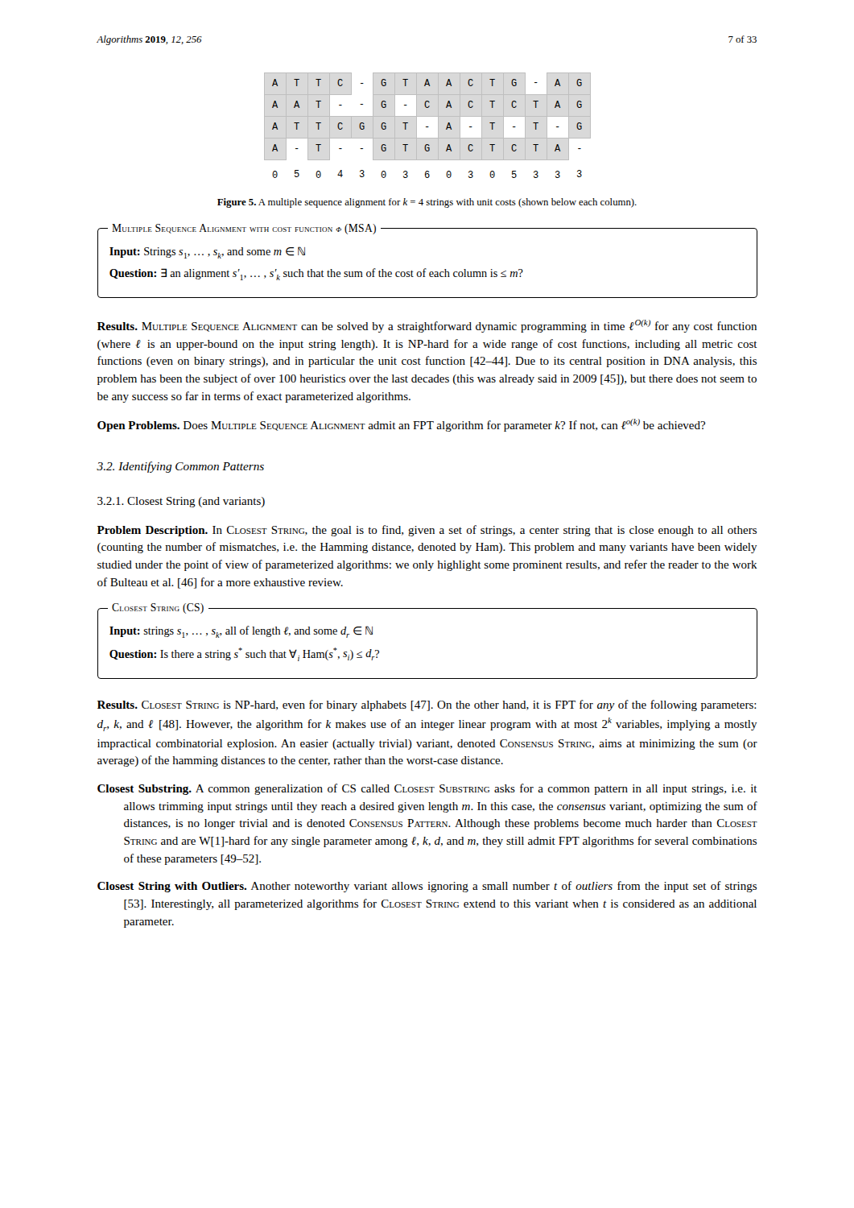Algorithms 2019, 12, 256
7 of 33
| A | T | T | C | - | G | T | A | A | C | T | G | - | A | G |
| A | A | T | - | - | G | - | C | A | C | T | C | T | A | G |
| A | T | T | C | G | G | T | - | A | - | T | - | T | - | G |
| A | - | T | - | - | G | T | G | A | C | T | C | T | A | - |
| 0 | 5 | 0 | 4 | 3 | 0 | 3 | 6 | 0 | 3 | 0 | 5 | 3 | 3 | 3 |
Figure 5. A multiple sequence alignment for k = 4 strings with unit costs (shown below each column).
Multiple Sequence Alignment with cost function φ (MSA)
Input: Strings s1, … , sk, and some m ∈ ℕ
Question: ∃ an alignment s′1, … , s′k such that the sum of the cost of each column is ≤ m?
Results. Multiple Sequence Alignment can be solved by a straightforward dynamic programming in time ℓO(k) for any cost function (where ℓ is an upper-bound on the input string length). It is NP-hard for a wide range of cost functions, including all metric cost functions (even on binary strings), and in particular the unit cost function [42–44]. Due to its central position in DNA analysis, this problem has been the subject of over 100 heuristics over the last decades (this was already said in 2009 [45]), but there does not seem to be any success so far in terms of exact parameterized algorithms.
Open Problems. Does Multiple Sequence Alignment admit an FPT algorithm for parameter k? If not, can ℓo(k) be achieved?
3.2. Identifying Common Patterns
3.2.1. Closest String (and variants)
Problem Description. In Closest String, the goal is to find, given a set of strings, a center string that is close enough to all others (counting the number of mismatches, i.e. the Hamming distance, denoted by Ham). This problem and many variants have been widely studied under the point of view of parameterized algorithms: we only highlight some prominent results, and refer the reader to the work of Bulteau et al. [46] for a more exhaustive review.
Closest String (CS)
Input: strings s1, … , sk, all of length ℓ, and some dr ∈ ℕ
Question: Is there a string s* such that ∀i Ham(s*, si) ≤ dr?
Results. Closest String is NP-hard, even for binary alphabets [47]. On the other hand, it is FPT for any of the following parameters: dr, k, and ℓ [48]. However, the algorithm for k makes use of an integer linear program with at most 2k variables, implying a mostly impractical combinatorial explosion. An easier (actually trivial) variant, denoted Consensus String, aims at minimizing the sum (or average) of the hamming distances to the center, rather than the worst-case distance.
Closest Substring. A common generalization of CS called Closest Substring asks for a common pattern in all input strings, i.e. it allows trimming input strings until they reach a desired given length m. In this case, the consensus variant, optimizing the sum of distances, is no longer trivial and is denoted Consensus Pattern. Although these problems become much harder than Closest String and are W[1]-hard for any single parameter among ℓ, k, d, and m, they still admit FPT algorithms for several combinations of these parameters [49–52].
Closest String with Outliers. Another noteworthy variant allows ignoring a small number t of outliers from the input set of strings [53]. Interestingly, all parameterized algorithms for Closest String extend to this variant when t is considered as an additional parameter.